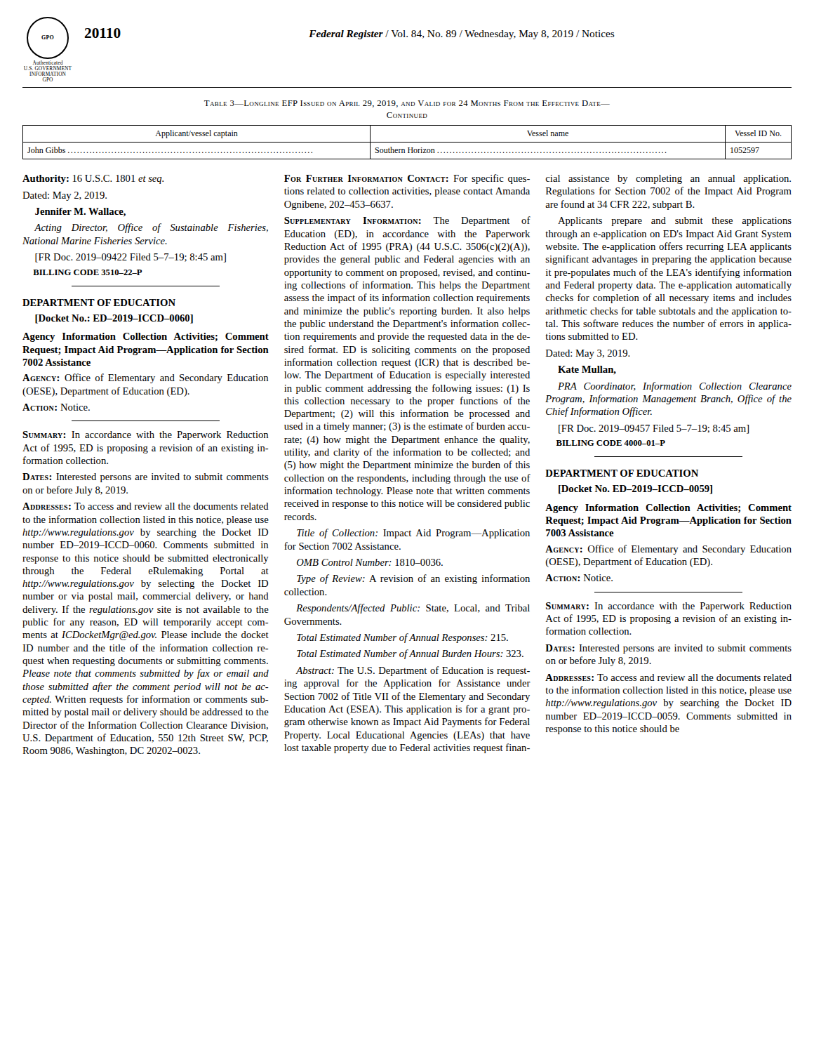GPO
Authenticated
U.S. GOVERNMENT
INFORMATION
GPO
20110
Federal Register / Vol. 84, No. 89 / Wednesday, May 8, 2019 / Notices
Table 3—Longline EFP Issued on April 29, 2019, and Valid for 24 Months From the Effective Date—
Continued
| Applicant/vessel captain | Vessel name | Vessel ID No. |
| --- | --- | --- |
| John Gibbs ............................................................................... | Southern Horizon .......................................................................... | 1052597 |
Authority: 16 U.S.C. 1801 et seq.
Dated: May 2, 2019.
Jennifer M. Wallace,
Acting Director, Office of Sustainable Fisheries, National Marine Fisheries Service.
[FR Doc. 2019–09422 Filed 5–7–19; 8:45 am]
BILLING CODE 3510–22–P
DEPARTMENT OF EDUCATION
[Docket No.: ED–2019–ICCD–0060]
Agency Information Collection Activities; Comment Request; Impact Aid Program—Application for Section 7002 Assistance
Agency: Office of Elementary and Secondary Education (OESE), Department of Education (ED).
Action: Notice.
Summary: In accordance with the Paperwork Reduction Act of 1995, ED is proposing a revision of an existing information collection.
Dates: Interested persons are invited to submit comments on or before July 8, 2019.
Addresses: To access and review all the documents related to the information collection listed in this notice, please use http://www.regulations.gov by searching the Docket ID number ED–2019–ICCD–0060. Comments submitted in response to this notice should be submitted electronically through the Federal eRulemaking Portal at http://www.regulations.gov by selecting the Docket ID number or via postal mail, commercial delivery, or hand delivery. If the regulations.gov site is not available to the public for any reason, ED will temporarily accept comments at ICDocketMgr@ed.gov. Please include the docket ID number and the title of the information collection request when requesting documents or submitting comments. Please note that comments submitted by fax or email and those submitted after the comment period will not be accepted. Written requests for information or comments submitted by postal mail or delivery should be addressed to the Director of the Information Collection Clearance Division, U.S. Department of Education, 550 12th Street SW, PCP, Room 9086, Washington, DC 20202–0023.
For Further Information Contact: For specific questions related to collection activities, please contact Amanda Ognibene, 202–453–6637.
Supplementary Information: The Department of Education (ED), in accordance with the Paperwork Reduction Act of 1995 (PRA) (44 U.S.C. 3506(c)(2)(A)), provides the general public and Federal agencies with an opportunity to comment on proposed, revised, and continuing collections of information. This helps the Department assess the impact of its information collection requirements and minimize the public's reporting burden. It also helps the public understand the Department's information collection requirements and provide the requested data in the desired format. ED is soliciting comments on the proposed information collection request (ICR) that is described below. The Department of Education is especially interested in public comment addressing the following issues: (1) Is this collection necessary to the proper functions of the Department; (2) will this information be processed and used in a timely manner; (3) is the estimate of burden accurate; (4) how might the Department enhance the quality, utility, and clarity of the information to be collected; and (5) how might the Department minimize the burden of this collection on the respondents, including through the use of information technology. Please note that written comments received in response to this notice will be considered public records.
Title of Collection: Impact Aid Program—Application for Section 7002 Assistance.
OMB Control Number: 1810–0036.
Type of Review: A revision of an existing information collection.
Respondents/Affected Public: State, Local, and Tribal Governments.
Total Estimated Number of Annual Responses: 215.
Total Estimated Number of Annual Burden Hours: 323.
Abstract: The U.S. Department of Education is requesting approval for the Application for Assistance under Section 7002 of Title VII of the Elementary and Secondary Education Act (ESEA). This application is for a grant program otherwise known as Impact Aid Payments for Federal Property. Local Educational Agencies (LEAs) that have lost taxable property due to Federal activities request financial assistance by completing an annual application. Regulations for Section 7002 of the Impact Aid Program are found at 34 CFR 222, subpart B.
Applicants prepare and submit these applications through an e-application on ED's Impact Aid Grant System website. The e-application offers recurring LEA applicants significant advantages in preparing the application because it pre-populates much of the LEA's identifying information and Federal property data. The e-application automatically checks for completion of all necessary items and includes arithmetic checks for table subtotals and the application total. This software reduces the number of errors in applications submitted to ED.
Dated: May 3, 2019.
Kate Mullan,
PRA Coordinator, Information Collection Clearance Program, Information Management Branch, Office of the Chief Information Officer.
[FR Doc. 2019–09457 Filed 5–7–19; 8:45 am]
BILLING CODE 4000–01–P
DEPARTMENT OF EDUCATION
[Docket No. ED–2019–ICCD–0059]
Agency Information Collection Activities; Comment Request; Impact Aid Program—Application for Section 7003 Assistance
Agency: Office of Elementary and Secondary Education (OESE), Department of Education (ED).
Action: Notice.
Summary: In accordance with the Paperwork Reduction Act of 1995, ED is proposing a revision of an existing information collection.
Dates: Interested persons are invited to submit comments on or before July 8, 2019.
Addresses: To access and review all the documents related to the information collection listed in this notice, please use http://www.regulations.gov by searching the Docket ID number ED–2019–ICCD–0059. Comments submitted in response to this notice should be